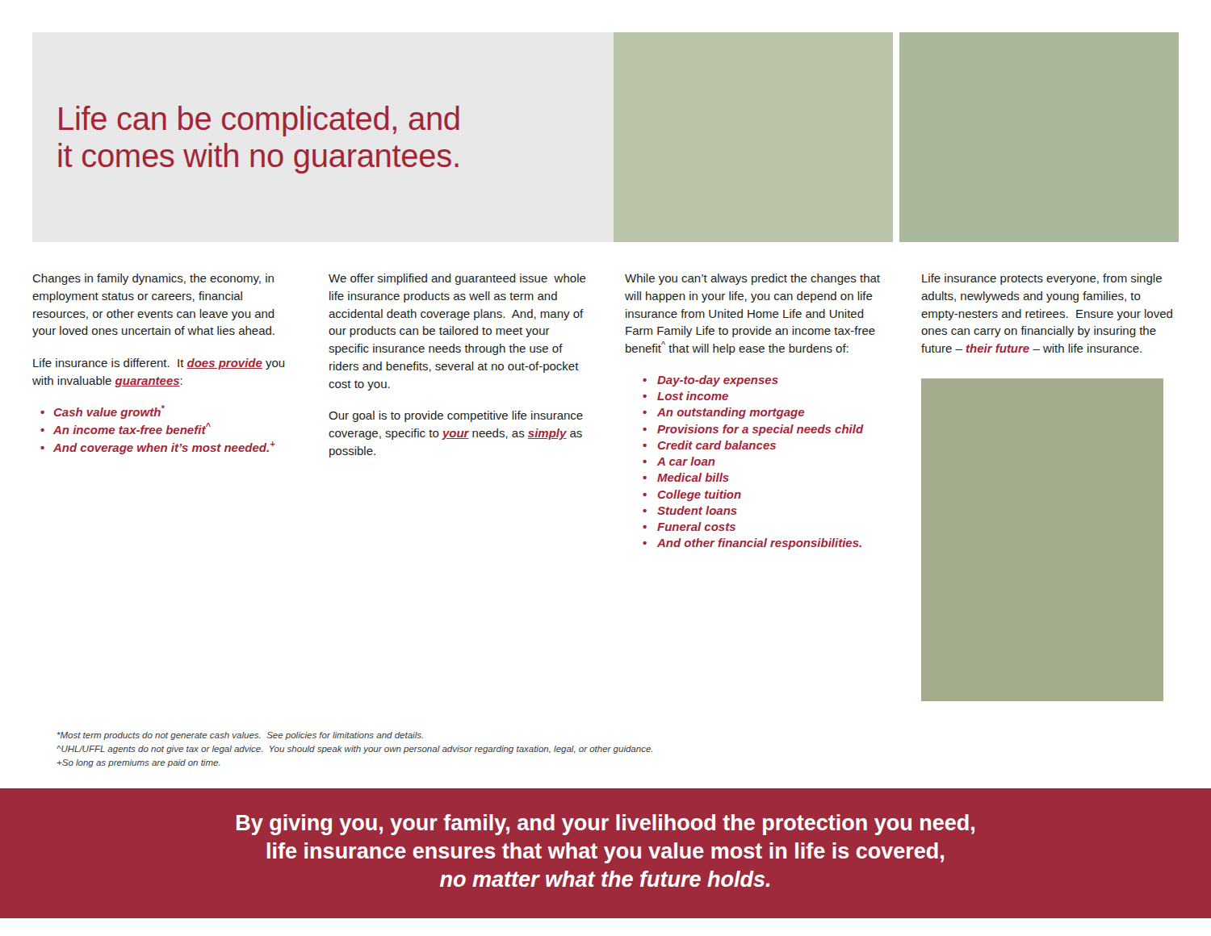Life can be complicated, and
it comes with no guarantees.
Changes in family dynamics, the economy, in employment status or careers, financial resources, or other events can leave you and your loved ones uncertain of what lies ahead.
Life insurance is different. It does provide you with invaluable guarantees:
Cash value growth*
An income tax-free benefit^
And coverage when it’s most needed.+
We offer simplified and guaranteed issue whole life insurance products as well as term and accidental death coverage plans. And, many of our products can be tailored to meet your specific insurance needs through the use of riders and benefits, several at no out-of-pocket cost to you.
Our goal is to provide competitive life insurance coverage, specific to your needs, as simply as possible.
While you can’t always predict the changes that will happen in your life, you can depend on life insurance from United Home Life and United Farm Family Life to provide an income tax-free benefit^ that will help ease the burdens of:
Day-to-day expenses
Lost income
An outstanding mortgage
Provisions for a special needs child
Credit card balances
A car loan
Medical bills
College tuition
Student loans
Funeral costs
And other financial responsibilities.
Life insurance protects everyone, from single adults, newlyweds and young families, to empty-nesters and retirees. Ensure your loved ones can carry on financially by insuring the future – their future – with life insurance.
*Most term products do not generate cash values. See policies for limitations and details.
^UHL/UFFL agents do not give tax or legal advice. You should speak with your own personal advisor regarding taxation, legal, or other guidance.
+So long as premiums are paid on time.
By giving you, your family, and your livelihood the protection you need,
life insurance ensures that what you value most in life is covered,
no matter what the future holds.